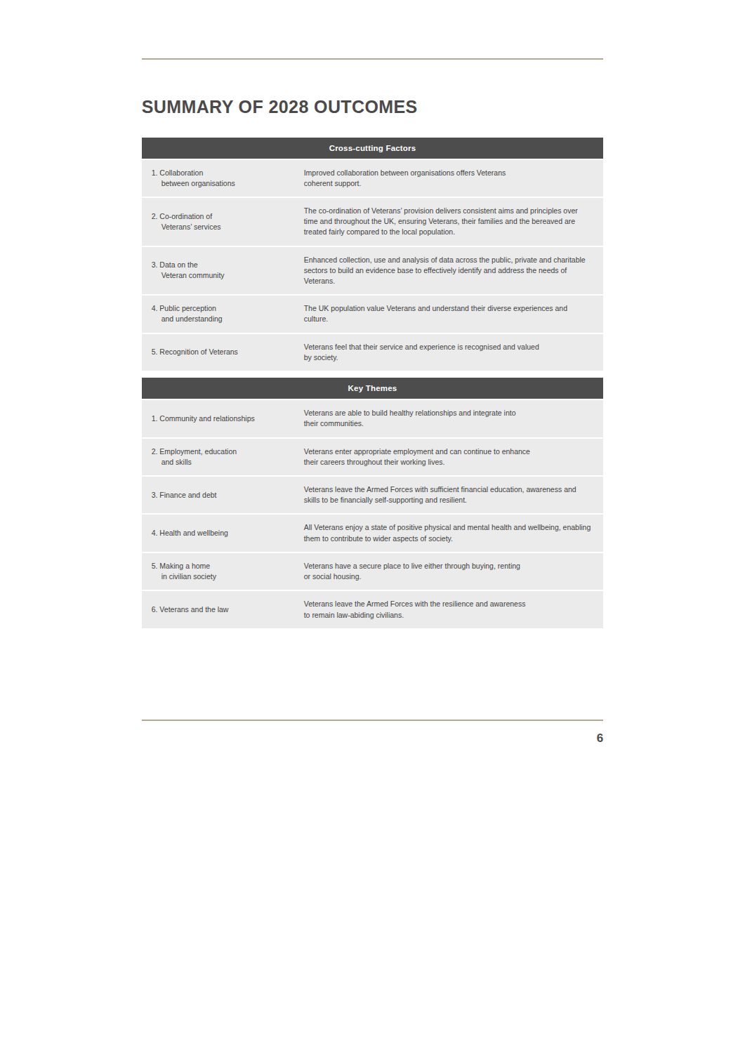Summary of 2028 Outcomes
| Cross-cutting Factors |
| --- |
| 1. Collaboration between organisations | Improved collaboration between organisations offers Veterans coherent support. |
| 2. Co-ordination of Veterans’ services | The co-ordination of Veterans’ provision delivers consistent aims and principles over time and throughout the UK, ensuring Veterans, their families and the bereaved are treated fairly compared to the local population. |
| 3. Data on the Veteran community | Enhanced collection, use and analysis of data across the public, private and charitable sectors to build an evidence base to effectively identify and address the needs of Veterans. |
| 4. Public perception and understanding | The UK population value Veterans and understand their diverse experiences and culture. |
| 5. Recognition of Veterans | Veterans feel that their service and experience is recognised and valued by society. |
| Key Themes |
| 1. Community and relationships | Veterans are able to build healthy relationships and integrate into their communities. |
| 2. Employment, education and skills | Veterans enter appropriate employment and can continue to enhance their careers throughout their working lives. |
| 3. Finance and debt | Veterans leave the Armed Forces with sufficient financial education, awareness and skills to be financially self-supporting and resilient. |
| 4. Health and wellbeing | All Veterans enjoy a state of positive physical and mental health and wellbeing, enabling them to contribute to wider aspects of society. |
| 5. Making a home in civilian society | Veterans have a secure place to live either through buying, renting or social housing. |
| 6. Veterans and the law | Veterans leave the Armed Forces with the resilience and awareness to remain law-abiding civilians. |
6